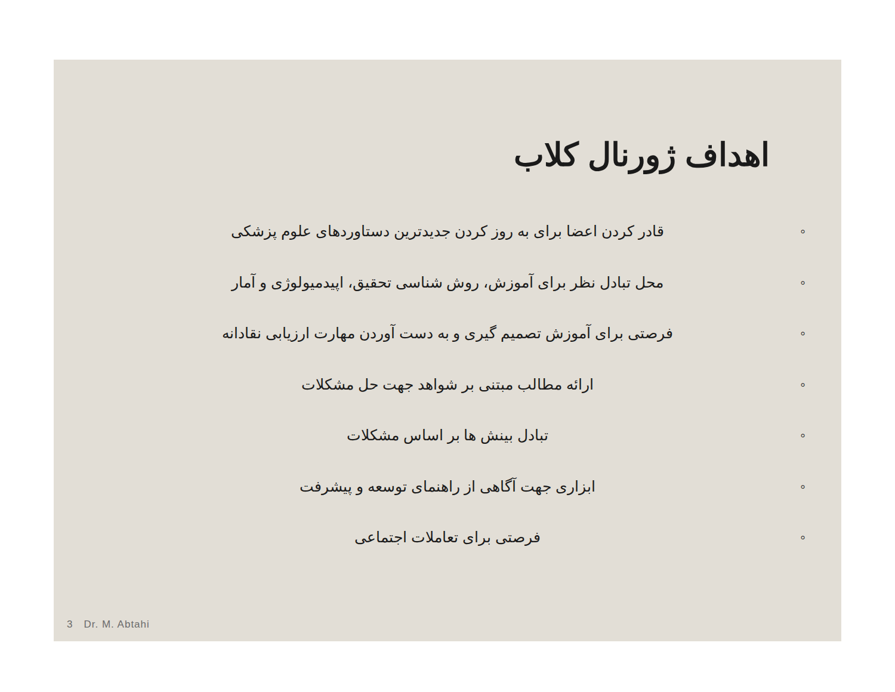اهداف ژورنال کلاب
قادر کردن اعضا برای به روز کردن جدیدترین دستاوردهای علوم پزشکی
محل تبادل نظر برای آموزش، روش شناسی تحقیق، اپیدمیولوژی و آمار
فرصتی برای آموزش تصمیم گیری و به دست آوردن مهارت ارزیابی نقادانه
ارائه مطالب مبتنی بر شواهد جهت حل مشکلات
تبادل بینش ها بر اساس مشکلات
ابزاری جهت آگاهی از راهنمای توسعه و پیشرفت
فرصتی برای تعاملات اجتماعی
3 Dr. M. Abtahi